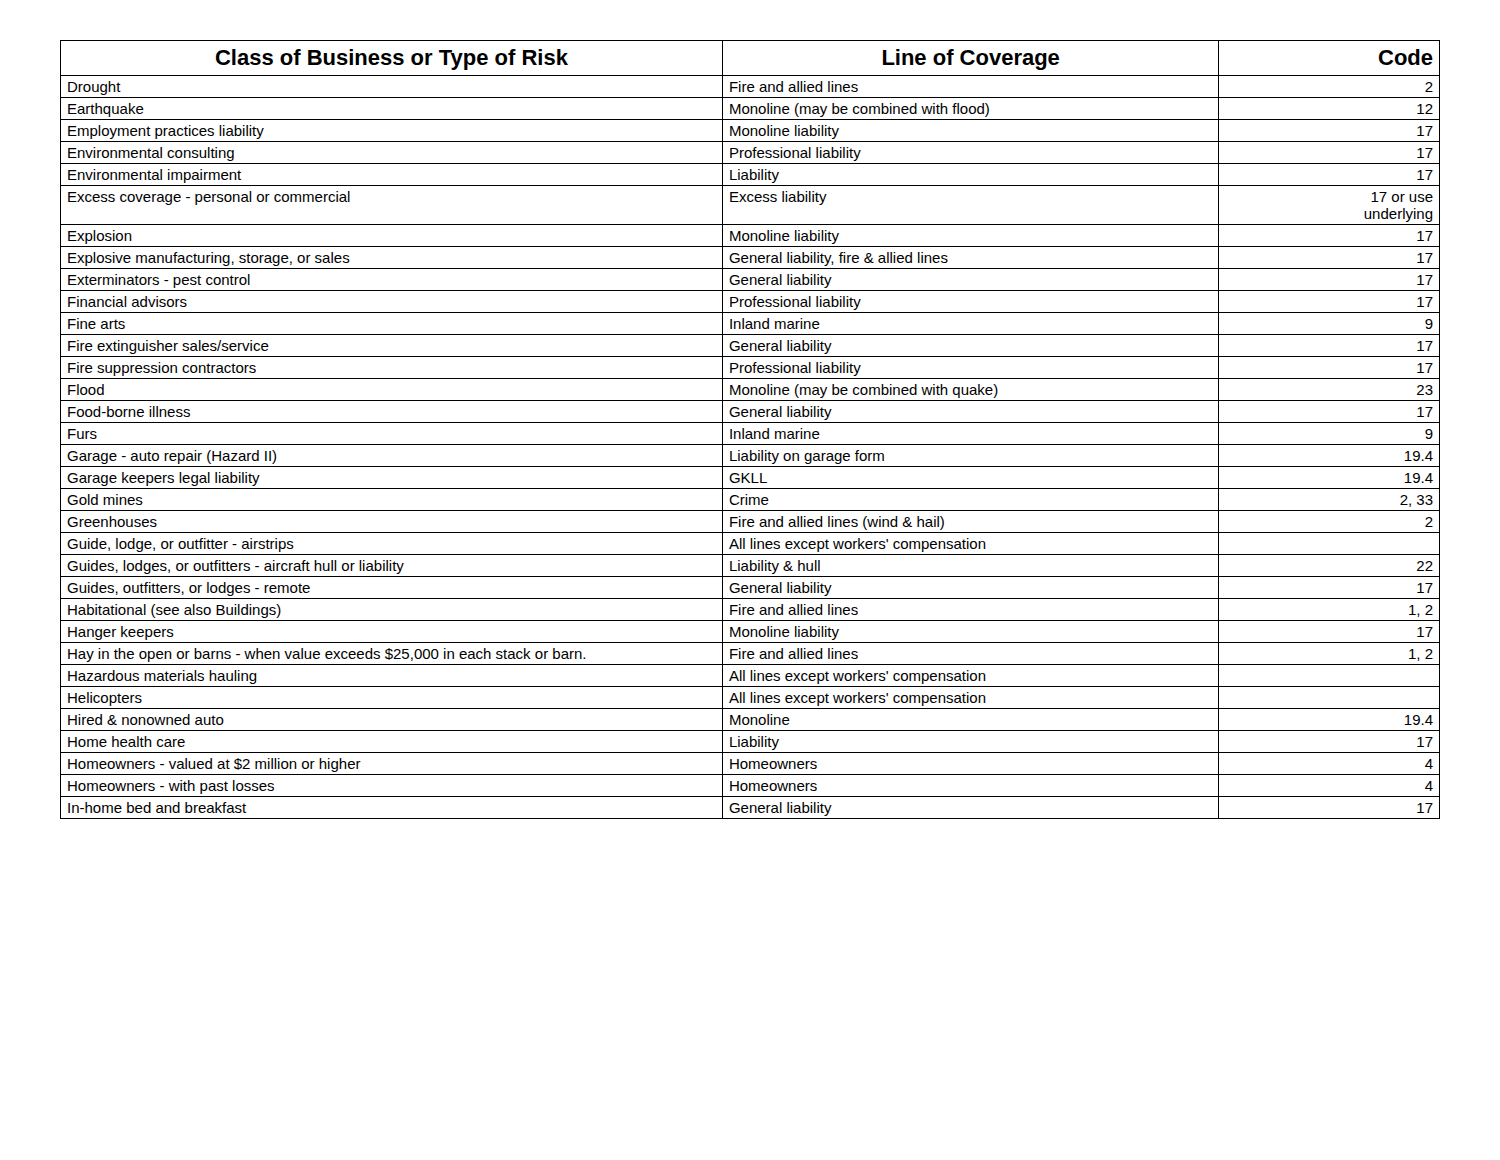| Class of Business or Type of Risk | Line of Coverage | Code |
| --- | --- | --- |
| Drought | Fire and allied lines | 2 |
| Earthquake | Monoline (may be combined with flood) | 12 |
| Employment practices liability | Monoline liability | 17 |
| Environmental consulting | Professional liability | 17 |
| Environmental impairment | Liability | 17 |
| Excess coverage - personal or commercial | Excess liability | 17 or use underlying |
| Explosion | Monoline liability | 17 |
| Explosive manufacturing, storage, or sales | General liability, fire & allied lines | 17 |
| Exterminators - pest control | General liability | 17 |
| Financial advisors | Professional liability | 17 |
| Fine arts | Inland marine | 9 |
| Fire extinguisher sales/service | General liability | 17 |
| Fire suppression contractors | Professional liability | 17 |
| Flood | Monoline (may be combined with quake) | 23 |
| Food-borne illness | General liability | 17 |
| Furs | Inland marine | 9 |
| Garage - auto repair (Hazard II) | Liability on garage form | 19.4 |
| Garage keepers legal liability | GKLL | 19.4 |
| Gold mines | Crime | 2, 33 |
| Greenhouses | Fire and allied lines (wind & hail) | 2 |
| Guide, lodge, or outfitter - airstrips | All lines except workers' compensation | |
| Guides, lodges, or outfitters - aircraft hull or liability | Liability & hull | 22 |
| Guides, outfitters, or lodges - remote | General liability | 17 |
| Habitational (see also Buildings) | Fire and allied lines | 1, 2 |
| Hanger keepers | Monoline liability | 17 |
| Hay in the open or barns - when value exceeds $25,000 in each stack or barn. | Fire and allied lines | 1, 2 |
| Hazardous materials hauling | All lines except workers' compensation | |
| Helicopters | All lines except workers' compensation | |
| Hired & nonowned auto | Monoline | 19.4 |
| Home health care | Liability | 17 |
| Homeowners - valued at $2 million or higher | Homeowners | 4 |
| Homeowners - with past losses | Homeowners | 4 |
| In-home bed and breakfast | General liability | 17 |